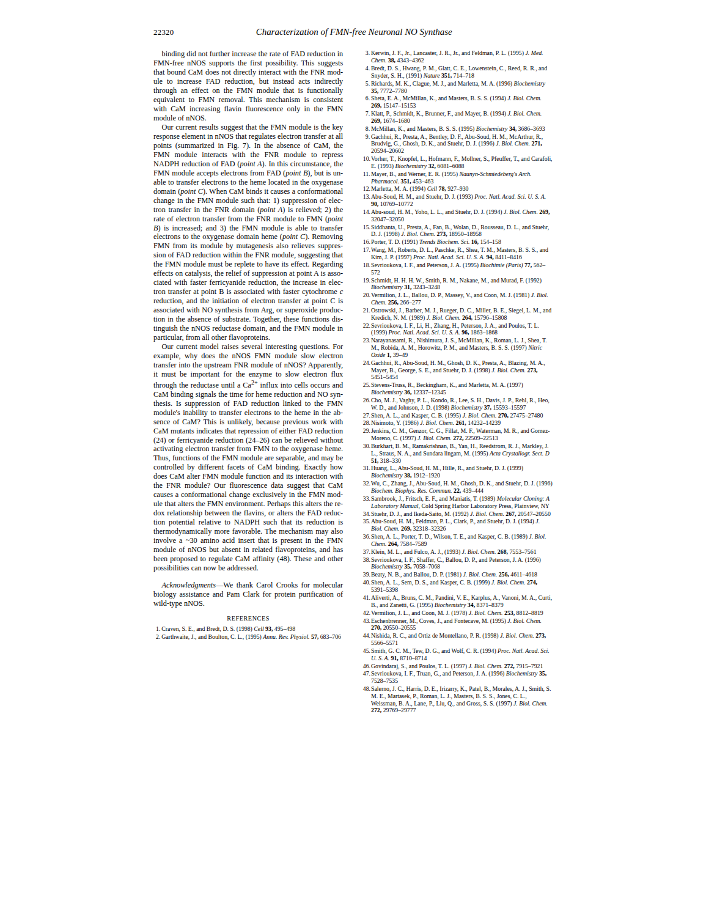22320
Characterization of FMN-free Neuronal NO Synthase
binding did not further increase the rate of FAD reduction in FMN-free nNOS supports the first possibility. This suggests that bound CaM does not directly interact with the FNR module to increase FAD reduction, but instead acts indirectly through an effect on the FMN module that is functionally equivalent to FMN removal. This mechanism is consistent with CaM increasing flavin fluorescence only in the FMN module of nNOS.
Our current results suggest that the FMN module is the key response element in nNOS that regulates electron transfer at all points (summarized in Fig. 7). In the absence of CaM, the FMN module interacts with the FNR module to repress NADPH reduction of FAD (point A). In this circumstance, the FMN module accepts electrons from FAD (point B), but is unable to transfer electrons to the heme located in the oxygenase domain (point C). When CaM binds it causes a conformational change in the FMN module such that: 1) suppression of electron transfer in the FNR domain (point A) is relieved; 2) the rate of electron transfer from the FNR module to FMN (point B) is increased; and 3) the FMN module is able to transfer electrons to the oxygenase domain heme (point C). Removing FMN from its module by mutagenesis also relieves suppression of FAD reduction within the FNR module, suggesting that the FMN module must be replete to have its effect. Regarding effects on catalysis, the relief of suppression at point A is associated with faster ferricyanide reduction, the increase in electron transfer at point B is associated with faster cytochrome c reduction, and the initiation of electron transfer at point C is associated with NO synthesis from Arg, or superoxide production in the absence of substrate. Together, these functions distinguish the nNOS reductase domain, and the FMN module in particular, from all other flavoproteins.
Our current model raises several interesting questions. For example, why does the nNOS FMN module slow electron transfer into the upstream FNR module of nNOS? Apparently, it must be important for the enzyme to slow electron flux through the reductase until a Ca2+ influx into cells occurs and CaM binding signals the time for heme reduction and NO synthesis. Is suppression of FAD reduction linked to the FMN module's inability to transfer electrons to the heme in the absence of CaM? This is unlikely, because previous work with CaM mutants indicates that repression of either FAD reduction (24) or ferricyanide reduction (24–26) can be relieved without activating electron transfer from FMN to the oxygenase heme. Thus, functions of the FMN module are separable, and may be controlled by different facets of CaM binding. Exactly how does CaM alter FMN module function and its interaction with the FNR module? Our fluorescence data suggest that CaM causes a conformational change exclusively in the FMN module that alters the FMN environment. Perhaps this alters the redox relationship between the flavins, or alters the FAD reduction potential relative to NADPH such that its reduction is thermodynamically more favorable. The mechanism may also involve a ~30 amino acid insert that is present in the FMN module of nNOS but absent in related flavoproteins, and has been proposed to regulate CaM affinity (48). These and other possibilities can now be addressed.
Acknowledgments—We thank Carol Crooks for molecular biology assistance and Pam Clark for protein purification of wild-type nNOS.
References
1 Craven, S. E., and Bredt, D. S. (1998) Cell 93, 495–498
2 Garthwaite, J., and Boulton, C. L., (1995) Annu. Rev. Physiol. 57, 683–706
3 Kerwin, J. F., Jr., Lancaster, J. R., Jr., and Feldman, P. L. (1995) J. Med. Chem. 38, 4343–4362
4 Bredt, D. S., Hwang, P. M., Glatt, C. E., Lowenstein, C., Reed, R. R., and Snyder, S. H., (1991) Nature 351, 714–718
5 Richards, M. K., Clague, M. J., and Marletta, M. A. (1996) Biochemistry 35, 7772–7780
6 Sheta, E. A., McMillan, K., and Masters, B. S. S. (1994) J. Biol. Chem. 269, 15147–15153
7 Klatt, P., Schmidt, K., Brunner, F., and Mayer, B. (1994) J. Biol. Chem. 269, 1674–1680
8 McMillan, K., and Masters, B. S. S. (1995) Biochemistry 34, 3686–3693
9 Gachhui, R., Presta, A., Bentley, D. F., Abu-Soud, H. M., McArthur, R., Brudvig, G., Ghosh, D. K., and Stuehr, D. J. (1996) J. Biol. Chem. 271, 20594–20602
10 Vorher, T., Knopfel, L., Hofmann, F., Mollner, S., Pfeuffer, T., and Carafoli, E. (1993) Biochemistry 32, 6081–6088
11 Mayer, B., and Werner, E. R. (1995) Naunyn-Schmiedeberg's Arch. Pharmacol. 351, 453–463
12 Marletta, M. A. (1994) Cell 78, 927–930
13 Abu-Soud, H. M., and Stuehr, D. J. (1993) Proc. Natl. Acad. Sci. U. S. A. 90, 10769–10772
14 Abu-soud, H. M., Yoho, L. L., and Stuehr, D. J. (1994) J. Biol. Chem. 269, 32047–32050
15 Siddhanta, U., Presta, A., Fan, B., Wolan, D., Rousseau, D. L., and Stuehr, D. J. (1998) J. Biol. Chem. 273, 18950–18958
16 Porter, T. D. (1991) Trends Biochem. Sci. 16, 154–158
17 Wang, M., Roberts, D. L., Paschke, R., Shea, T. M., Masters, B. S. S., and Kim, J. P. (1997) Proc. Natl. Acad. Sci. U. S. A. 94, 8411–8416
18 Sevrioukova, I. F., and Peterson, J. A. (1995) Biochimie (Paris) 77, 562–572
19 Schmidt, H. H. H. W., Smith, R. M., Nakane, M., and Murad, F. (1992) Biochemistry 31, 3243–3248
20 Vermilion, J. L., Ballou, D. P., Massey, V., and Coon, M. J. (1981) J. Biol. Chem. 256, 266–277
21 Ostrowski, J., Barber, M. J., Rueger, D. C., Miller, B. E., Siegel, L. M., and Kredich, N. M. (1989) J. Biol. Chem. 264, 15796–15808
22 Sevrioukova, I. F., Li, H., Zhang, H., Peterson, J. A., and Poulos, T. L. (1999) Proc. Natl. Acad. Sci. U. S. A. 96, 1863–1868
23 Narayanasami, R., Nishimura, J. S., McMillan, K., Roman, L. J., Shea, T. M., Robida, A. M., Horowitz, P. M., and Masters, B. S. S. (1997) Nitric Oxide 1, 39–49
24 Gachhui, R., Abu-Soud, H. M., Ghosh, D. K., Presta, A., Blazing, M. A., Mayer, B., George, S. E., and Stuehr, D. J. (1998) J. Biol. Chem. 273, 5451–5454
25 Stevens-Truss, R., Beckingham, K., and Marletta, M. A. (1997) Biochemistry 36, 12337–12345
26 Cho, M. J., Vaghy, P. L., Kondo, R., Lee, S. H., Davis, J. P., Rehl, R., Heo, W. D., and Johnson, J. D. (1998) Biochemistry 37, 15593–15597
27 Shen, A. L., and Kasper, C. B. (1995) J. Biol. Chem. 270, 27475–27480
28 Nisimoto, Y. (1986) J. Biol. Chem. 261, 14232–14239
29 Jenkins, C. M., Genzor, C. G., Fillat, M. F., Waterman, M. R., and Gomez-Moreno, C. (1997) J. Biol. Chem. 272, 22509–22513
30 Burkhart, B. M., Ramakrishnan, B., Yan, H., Reedstrom, R. J., Markley, J. L., Straus, N. A., and Sundara lingam, M. (1995) Acta Crystallogr. Sect. D 51, 318–330
31 Huang, L., Abu-Soud, H. M., Hille, R., and Stuehr, D. J. (1999) Biochemistry 38, 1912–1920
32 Wu, C., Zhang, J., Abu-Soud, H. M., Ghosh, D. K., and Stuehr, D. J. (1996) Biochem. Biophys. Res. Commun. 22, 439–444
33 Sambrook, J., Fritsch, E. F., and Maniatis, T. (1989) Molecular Cloning: A Laboratory Manual, Cold Spring Harbor Laboratory Press, Plainview, NY
34 Stuehr, D. J., and Ikeda-Saito, M. (1992) J. Biol. Chem. 267, 20547–20550
35 Abu-Soud, H. M., Feldman, P. L., Clark, P., and Stuehr, D. J. (1994) J. Biol. Chem. 269, 32318–32326
36 Shen, A. L., Porter, T. D., Wilson, T. E., and Kasper, C. B. (1989) J. Biol. Chem. 264, 7584–7589
37 Klein, M. L., and Fulco, A. J., (1993) J. Biol. Chem. 268, 7553–7561
38 Sevrioukova, I. F., Shaffer, C., Ballou, D. P., and Peterson, J. A. (1996) Biochemistry 35, 7058–7068
39 Beaty, N. B., and Ballou, D. P. (1981) J. Biol. Chem. 256, 4611–4618
40 Shen, A. L., Sem, D. S., and Kasper, C. B. (1999) J. Biol. Chem. 274, 5391–5398
41 Aliverti, A., Bruns, C. M., Pandini, V. E., Karplus, A., Vanoni, M. A., Curti, B., and Zanetti, G. (1995) Biochemistry 34, 8371–8379
42 Vermilion, J. L., and Coon, M. J. (1978) J. Biol. Chem. 253, 8812–8819
43 Eschenbrenner, M., Coves, J., and Fontecave, M. (1995) J. Biol. Chem. 270, 20550–20555
44 Nishida, R. C., and Ortiz de Montellano, P. R. (1998) J. Biol. Chem. 273, 5566–5571
45 Smith, G. C. M., Tew, D. G., and Wolf, C. R. (1994) Proc. Natl. Acad. Sci. U. S. A. 91, 8710–8714
46 Govindaraj, S., and Poulos, T. L. (1997) J. Biol. Chem. 272, 7915–7921
47 Sevrioukova, I. F., Truan, G., and Peterson, J. A. (1996) Biochemistry 35, 7528–7535
48 Salerno, J. C., Harris, D. E., Irizarry, K., Patel, B., Morales, A. J., Smith, S. M. E., Martasek, P., Roman, L. J., Masters, B. S. S., Jones, C. L., Weissman, B. A., Lane, P., Liu, Q., and Gross, S. S. (1997) J. Biol. Chem. 272, 29769–29777